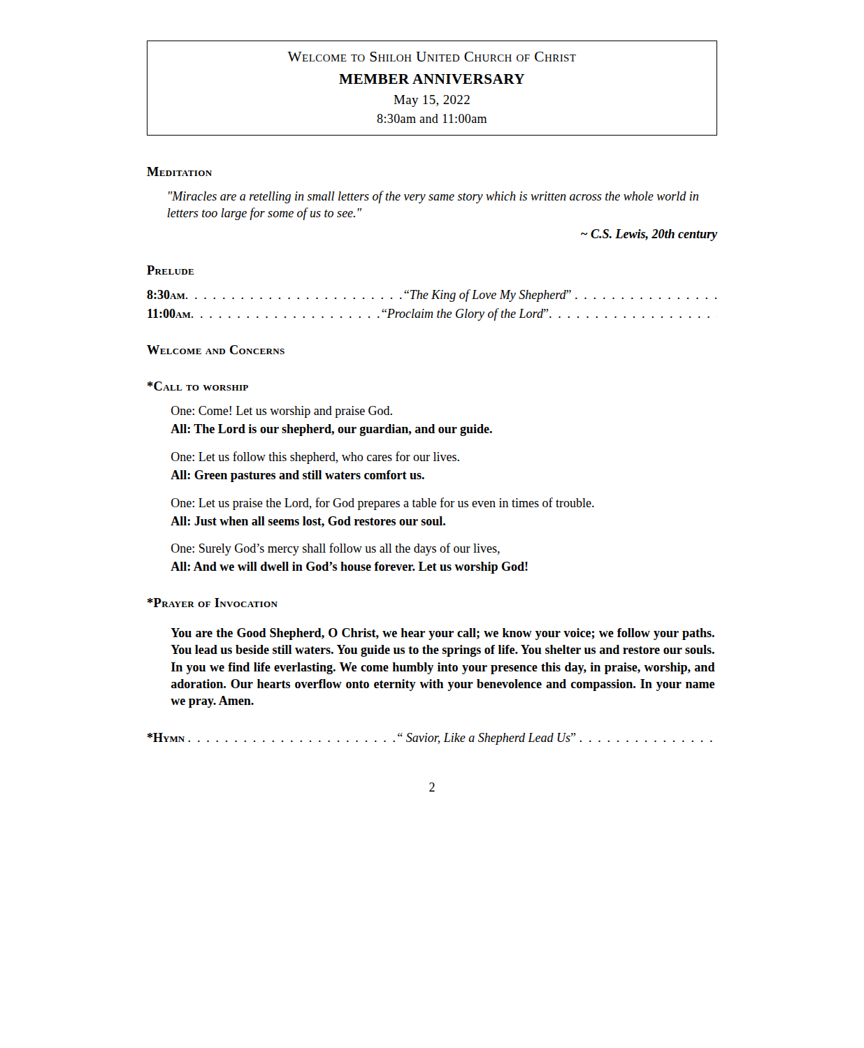Welcome to Shiloh United Church of Christ
MEMBER ANNIVERSARY
May 15, 2022
8:30am and 11:00am
Meditation
"Miracles are a retelling in small letters of the very same story which is written across the whole world in letters too large for some of us to see."
~ C.S. Lewis, 20th century
Prelude
8:30am. . . . . . . . . . . . . . . . . . . . . . . .“The King of Love My Shepherd” . . . . . . . . . . . . . . . . . . . . . . Peterson
11:00am. . . . . . . . . . . . . . . . . . . . .“Proclaim the Glory of the Lord”. . . . . . . . . . . . . . . . . . . . Liles & Elwell
Welcome and Concerns
*Call to worship
One: Come! Let us worship and praise God.
All: The Lord is our shepherd, our guardian, and our guide.
One: Let us follow this shepherd, who cares for our lives.
All: Green pastures and still waters comfort us.
One: Let us praise the Lord, for God prepares a table for us even in times of trouble.
All: Just when all seems lost, God restores our soul.
One: Surely God’s mercy shall follow us all the days of our lives,
All: And we will dwell in God’s house forever. Let us worship God!
*Prayer of Invocation
You are the Good Shepherd, O Christ, we hear your call; we know your voice; we follow your paths. You lead us beside still waters. You guide us to the springs of life. You shelter us and restore our souls. In you we find life everlasting. We come humbly into your presence this day, in praise, worship, and adoration. Our hearts overflow onto eternity with your benevolence and compassion. In your name we pray. Amen.
*Hymn . . . . . . . . . . . . . . . . . . . . . . .“ Savior, Like a Shepherd Lead Us” . . . . . . . . . . . . . . . . . . . . .#252
2